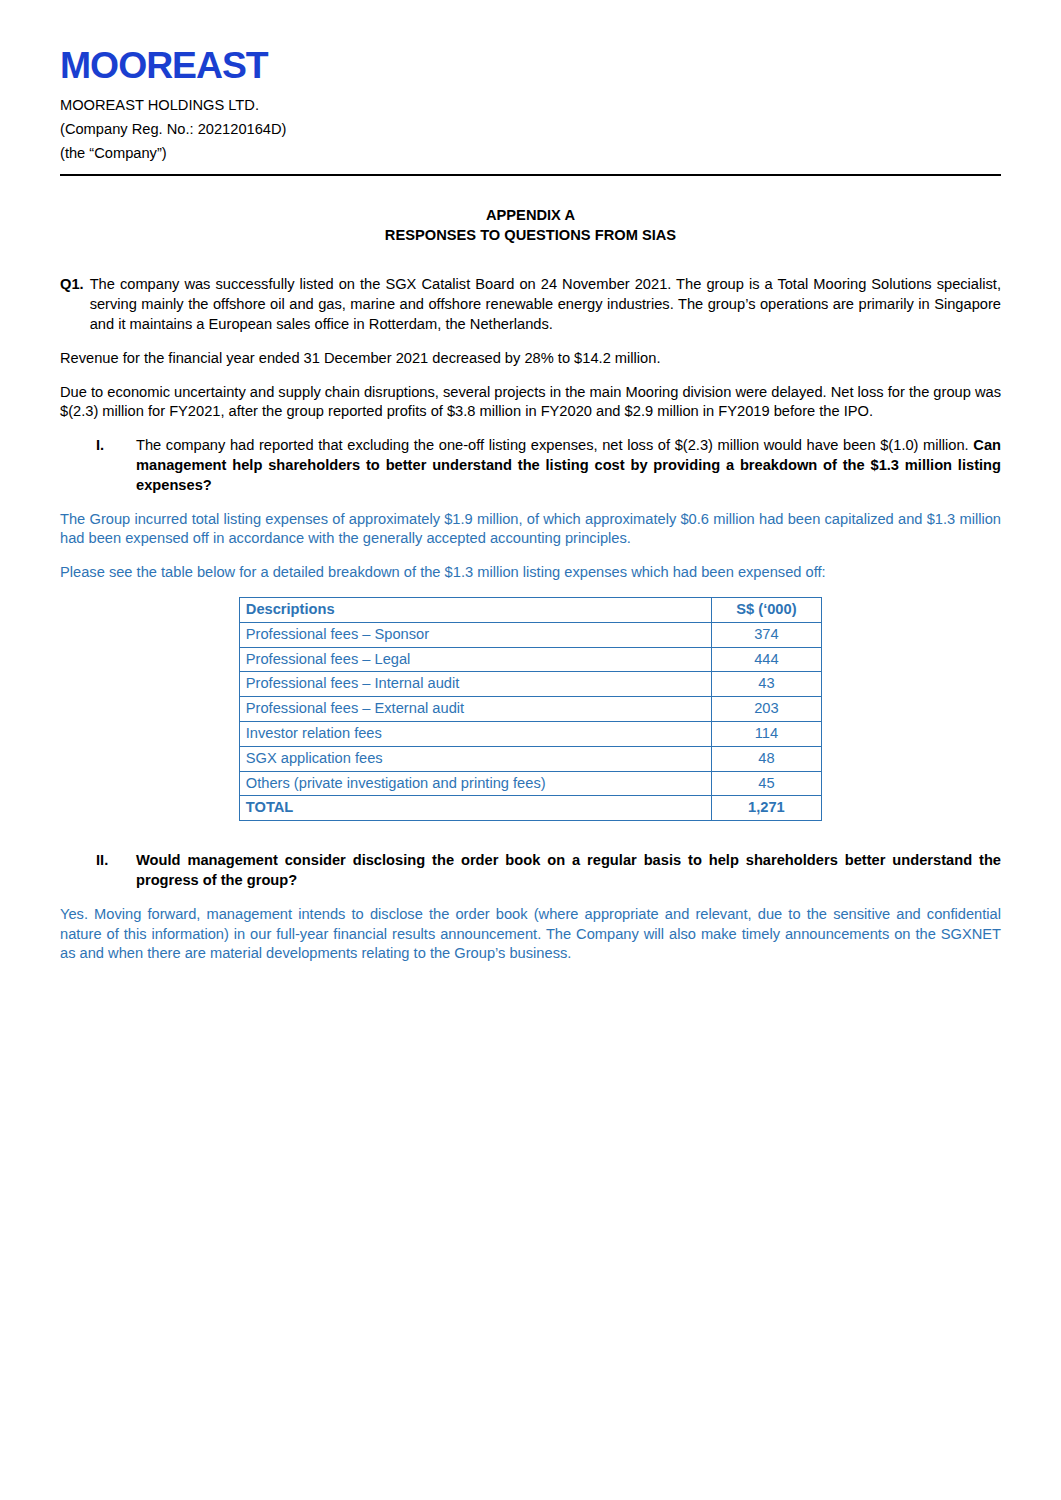MOOREAST
MOOREAST HOLDINGS LTD.
(Company Reg. No.: 202120164D)
(the “Company”)
APPENDIX A
RESPONSES TO QUESTIONS FROM SIAS
Q1.
The company was successfully listed on the SGX Catalist Board on 24 November 2021. The group is a Total Mooring Solutions specialist, serving mainly the offshore oil and gas, marine and offshore renewable energy industries. The group’s operations are primarily in Singapore and it maintains a European sales office in Rotterdam, the Netherlands.
Revenue for the financial year ended 31 December 2021 decreased by 28% to $14.2 million.
Due to economic uncertainty and supply chain disruptions, several projects in the main Mooring division were delayed. Net loss for the group was $(2.3) million for FY2021, after the group reported profits of $3.8 million in FY2020 and $2.9 million in FY2019 before the IPO.
I.
The company had reported that excluding the one-off listing expenses, net loss of $(2.3) million would have been $(1.0) million. Can management help shareholders to better understand the listing cost by providing a breakdown of the $1.3 million listing expenses?
The Group incurred total listing expenses of approximately $1.9 million, of which approximately $0.6 million had been capitalized and $1.3 million had been expensed off in accordance with the generally accepted accounting principles.
Please see the table below for a detailed breakdown of the $1.3 million listing expenses which had been expensed off:
| Descriptions | S$ (‘000) |
| --- | --- |
| Professional fees – Sponsor | 374 |
| Professional fees – Legal | 444 |
| Professional fees – Internal audit | 43 |
| Professional fees – External audit | 203 |
| Investor relation fees | 114 |
| SGX application fees | 48 |
| Others (private investigation and printing fees) | 45 |
| TOTAL | 1,271 |
II.
Would management consider disclosing the order book on a regular basis to help shareholders better understand the progress of the group?
Yes. Moving forward, management intends to disclose the order book (where appropriate and relevant, due to the sensitive and confidential nature of this information) in our full-year financial results announcement. The Company will also make timely announcements on the SGXNET as and when there are material developments relating to the Group’s business.